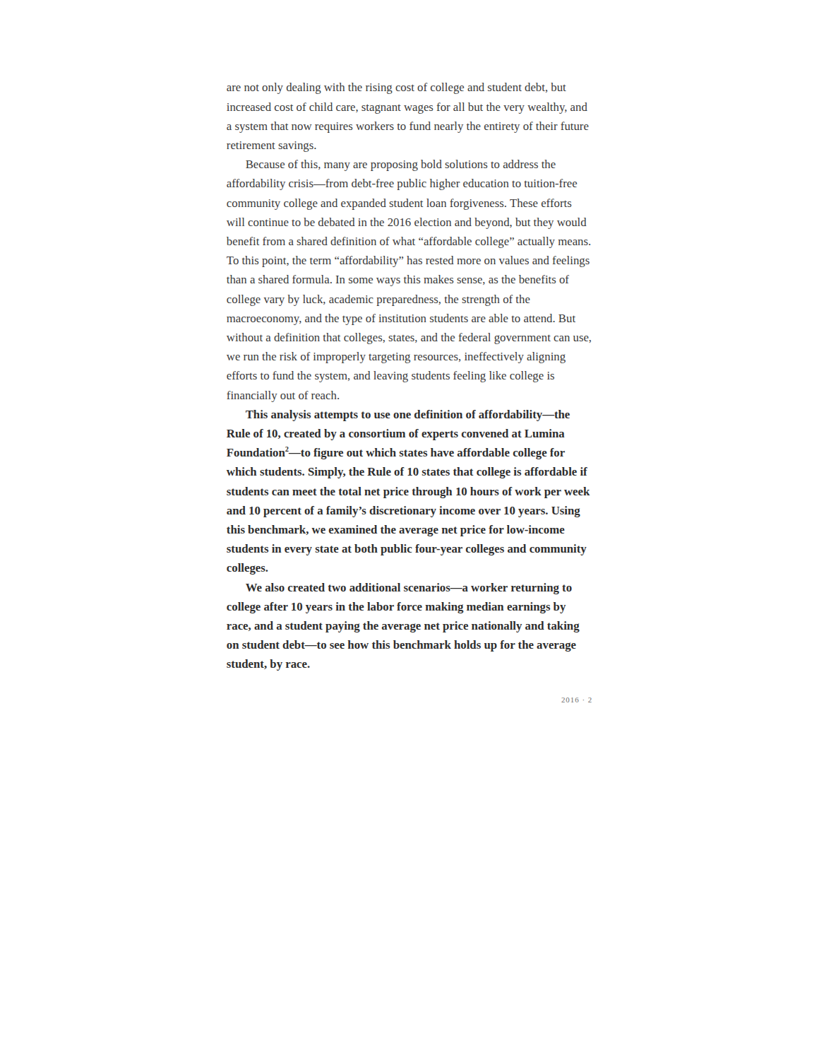are not only dealing with the rising cost of college and student debt, but increased cost of child care, stagnant wages for all but the very wealthy, and a system that now requires workers to fund nearly the entirety of their future retirement savings.
Because of this, many are proposing bold solutions to address the affordability crisis—from debt-free public higher education to tuition-free community college and expanded student loan forgiveness. These efforts will continue to be debated in the 2016 election and beyond, but they would benefit from a shared definition of what “affordable college” actually means. To this point, the term “affordability” has rested more on values and feelings than a shared formula. In some ways this makes sense, as the benefits of college vary by luck, academic preparedness, the strength of the macroeconomy, and the type of institution students are able to attend. But without a definition that colleges, states, and the federal government can use, we run the risk of improperly targeting resources, ineffectively aligning efforts to fund the system, and leaving students feeling like college is financially out of reach.
This analysis attempts to use one definition of affordability—the Rule of 10, created by a consortium of experts convened at Lumina Foundation2—to figure out which states have affordable college for which students. Simply, the Rule of 10 states that college is affordable if students can meet the total net price through 10 hours of work per week and 10 percent of a family’s discretionary income over 10 years. Using this benchmark, we examined the average net price for low-income students in every state at both public four-year colleges and community colleges.
We also created two additional scenarios—a worker returning to college after 10 years in the labor force making median earnings by race, and a student paying the average net price nationally and taking on student debt—to see how this benchmark holds up for the average student, by race.
2016 · 2